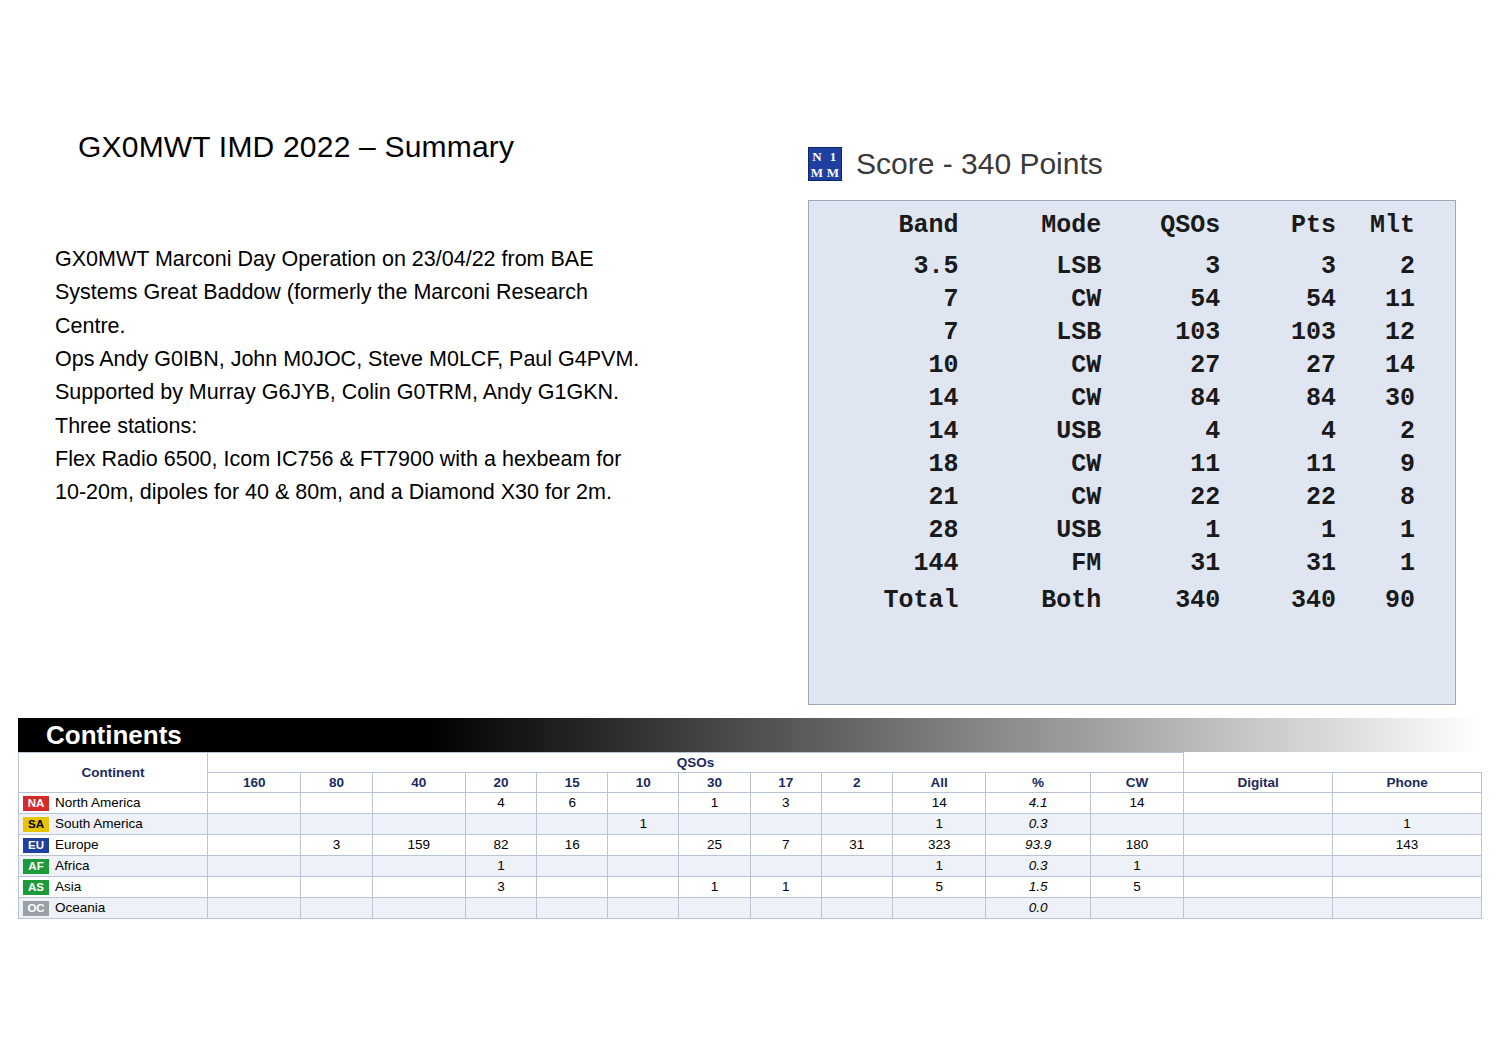GX0MWT IMD 2022 – Summary
GX0MWT Marconi Day Operation on 23/04/22 from BAE Systems Great Baddow (formerly the Marconi Research Centre.
Ops Andy G0IBN, John M0JOC, Steve M0LCF, Paul G4PVM. Supported by Murray G6JYB, Colin G0TRM, Andy G1GKN.
Three stations:
Flex Radio 6500, Icom IC756 & FT7900 with a hexbeam for 10-20m, dipoles for 40 & 80m, and a Diamond X30 for 2m.
N 1 MM
Score - 340 Points
| Band | Mode | QSOs | Pts | Mlt |
| --- | --- | --- | --- | --- |
| 3.5 | LSB | 3 | 3 | 2 |
| 7 | CW | 54 | 54 | 11 |
| 7 | LSB | 103 | 103 | 12 |
| 10 | CW | 27 | 27 | 14 |
| 14 | CW | 84 | 84 | 30 |
| 14 | USB | 4 | 4 | 2 |
| 18 | CW | 11 | 11 | 9 |
| 21 | CW | 22 | 22 | 8 |
| 28 | USB | 1 | 1 | 1 |
| 144 | FM | 31 | 31 | 1 |
| Total | Both | 340 | 340 | 90 |
Continents
| Continent | QSOs |
| --- | --- |
| 160 | 80 | 40 | 20 | 15 | 10 | 30 | 17 | 2 | All | % | CW | Digital | Phone |
| NA North America | | | | 4 | 6 | | 1 | 3 | | 14 | 4.1 | 14 | | |
| SA South America | | | | | | 1 | | | | 1 | 0.3 | | | 1 |
| EU Europe | | 3 | 159 | 82 | 16 | | 25 | 7 | 31 | 323 | 93.9 | 180 | | 143 |
| AF Africa | | | | 1 | | | | | | 1 | 0.3 | 1 | | |
| AS Asia | | | | 3 | | | 1 | 1 | | 5 | 1.5 | 5 | | |
| OC Oceania | | | | | | | | | | | 0.0 | | | |